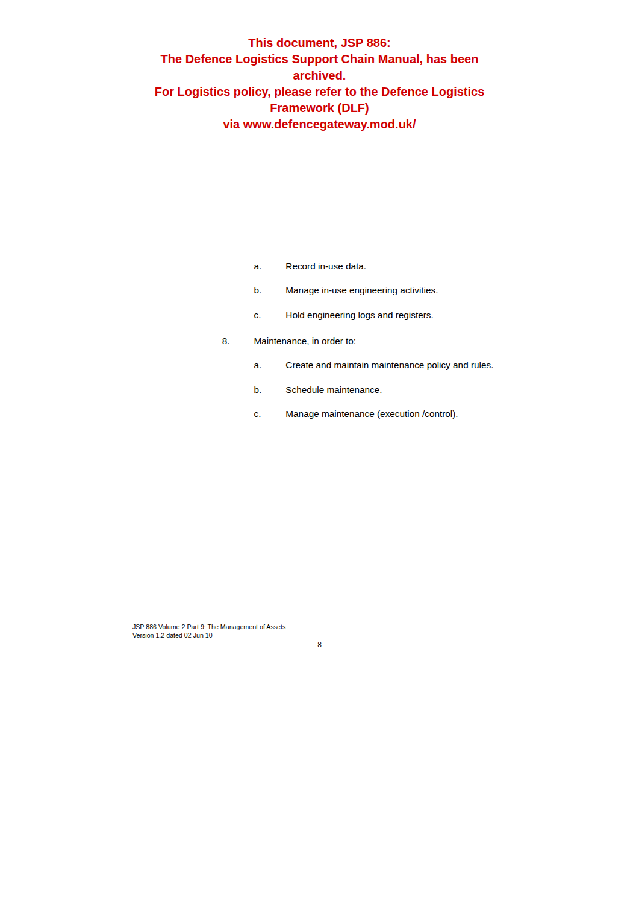This document, JSP 886: The Defence Logistics Support Chain Manual, has been archived. For Logistics policy, please refer to the Defence Logistics Framework (DLF) via www.defencegateway.mod.uk/
a. Record in-use data.
b. Manage in-use engineering activities.
c. Hold engineering logs and registers.
8. Maintenance, in order to:
a. Create and maintain maintenance policy and rules.
b. Schedule maintenance.
c. Manage maintenance (execution /control).
JSP 886 Volume 2 Part 9: The Management of Assets
Version 1.2 dated 02 Jun 10
8